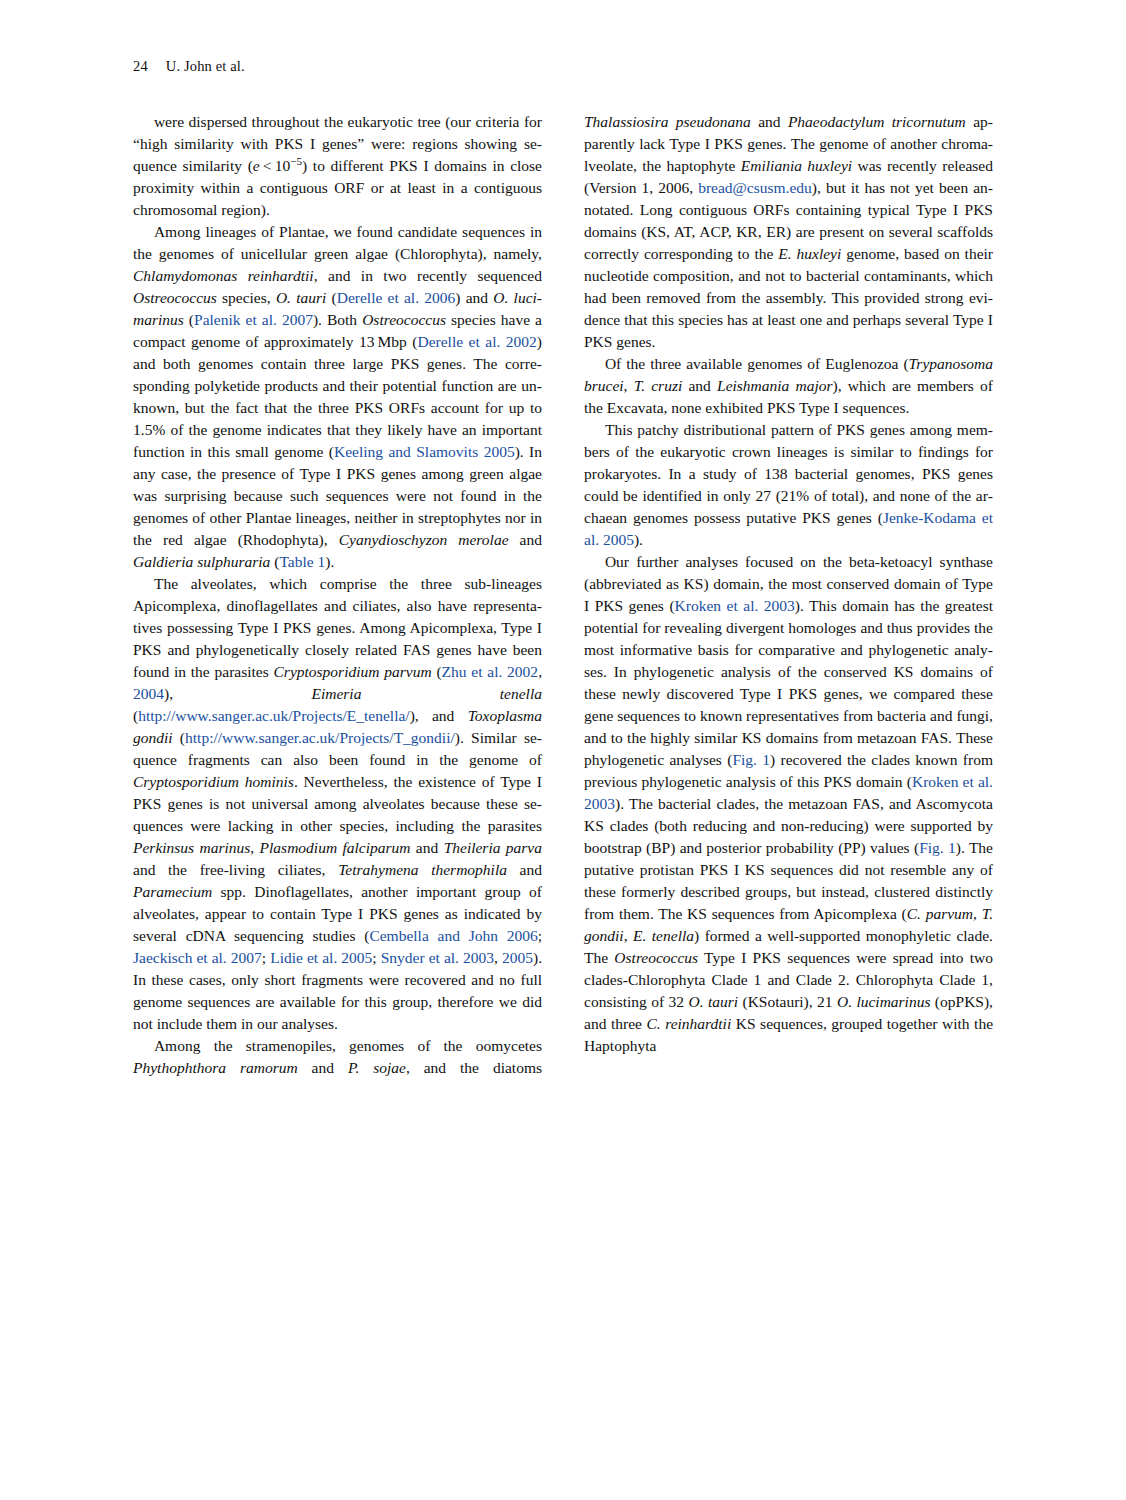24 U. John et al.
were dispersed throughout the eukaryotic tree (our criteria for “high similarity with PKS I genes” were: regions showing sequence similarity (e < 10−5) to different PKS I domains in close proximity within a contiguous ORF or at least in a contiguous chromosomal region).
Among lineages of Plantae, we found candidate sequences in the genomes of unicellular green algae (Chlorophyta), namely, Chlamydomonas reinhardtii, and in two recently sequenced Ostreococcus species, O. tauri (Derelle et al. 2006) and O. lucimarinus (Palenik et al. 2007). Both Ostreococcus species have a compact genome of approximately 13 Mbp (Derelle et al. 2002) and both genomes contain three large PKS genes. The corresponding polyketide products and their potential function are unknown, but the fact that the three PKS ORFs account for up to 1.5% of the genome indicates that they likely have an important function in this small genome (Keeling and Slamovits 2005). In any case, the presence of Type I PKS genes among green algae was surprising because such sequences were not found in the genomes of other Plantae lineages, neither in streptophytes nor in the red algae (Rhodophyta), Cyanydioschyzon merolae and Galdieria sulphuraria (Table 1).
The alveolates, which comprise the three sub-lineages Apicomplexa, dinoflagellates and ciliates, also have representatives possessing Type I PKS genes. Among Apicomplexa, Type I PKS and phylogenetically closely related FAS genes have been found in the parasites Cryptosporidium parvum (Zhu et al. 2002, 2004), Eimeria tenella (http://www.sanger.ac.uk/Projects/E_tenella/), and Toxoplasma gondii (http://www.sanger.ac.uk/Projects/T_gondii/). Similar sequence fragments can also been found in the genome of Cryptosporidium hominis. Nevertheless, the existence of Type I PKS genes is not universal among alveolates because these sequences were lacking in other species, including the parasites Perkinsus marinus, Plasmodium falciparum and Theileria parva and the free-living ciliates, Tetrahymena thermophila and Paramecium spp. Dinoflagellates, another important group of alveolates, appear to contain Type I PKS genes as indicated by several cDNA sequencing studies (Cembella and John 2006; Jaeckisch et al. 2007; Lidie et al. 2005; Snyder et al. 2003, 2005). In these cases, only short fragments were recovered and no full genome sequences are available for this group, therefore we did not include them in our analyses.
Among the stramenopiles, genomes of the oomycetes Phythophthora ramorum and P. sojae, and the diatoms Thalassiosira pseudonana and Phaeodactylum tricornutum apparently lack Type I PKS genes. The genome of another chromalveolate, the haptophyte Emiliania huxleyi was recently released (Version 1, 2006, bread@csusm.edu), but it has not yet been annotated. Long contiguous ORFs containing typical Type I PKS domains (KS, AT, ACP, KR, ER) are present on several scaffolds correctly corresponding to the E. huxleyi genome, based on their nucleotide composition, and not to bacterial contaminants, which had been removed from the assembly. This provided strong evidence that this species has at least one and perhaps several Type I PKS genes.
Of the three available genomes of Euglenozoa (Trypanosoma brucei, T. cruzi and Leishmania major), which are members of the Excavata, none exhibited PKS Type I sequences.
This patchy distributional pattern of PKS genes among members of the eukaryotic crown lineages is similar to findings for prokaryotes. In a study of 138 bacterial genomes, PKS genes could be identified in only 27 (21% of total), and none of the archaean genomes possess putative PKS genes (Jenke-Kodama et al. 2005).
Our further analyses focused on the beta-ketoacyl synthase (abbreviated as KS) domain, the most conserved domain of Type I PKS genes (Kroken et al. 2003). This domain has the greatest potential for revealing divergent homologes and thus provides the most informative basis for comparative and phylogenetic analyses. In phylogenetic analysis of the conserved KS domains of these newly discovered Type I PKS genes, we compared these gene sequences to known representatives from bacteria and fungi, and to the highly similar KS domains from metazoan FAS. These phylogenetic analyses (Fig. 1) recovered the clades known from previous phylogenetic analysis of this PKS domain (Kroken et al. 2003). The bacterial clades, the metazoan FAS, and Ascomycota KS clades (both reducing and non-reducing) were supported by bootstrap (BP) and posterior probability (PP) values (Fig. 1). The putative protistan PKS I KS sequences did not resemble any of these formerly described groups, but instead, clustered distinctly from them. The KS sequences from Apicomplexa (C. parvum, T. gondii, E. tenella) formed a well-supported monophyletic clade. The Ostreococcus Type I PKS sequences were spread into two clades-Chlorophyta Clade 1 and Clade 2. Chlorophyta Clade 1, consisting of 32 O. tauri (KSotauri), 21 O. lucimarinus (opPKS), and three C. reinhardtii KS sequences, grouped together with the Haptophyta